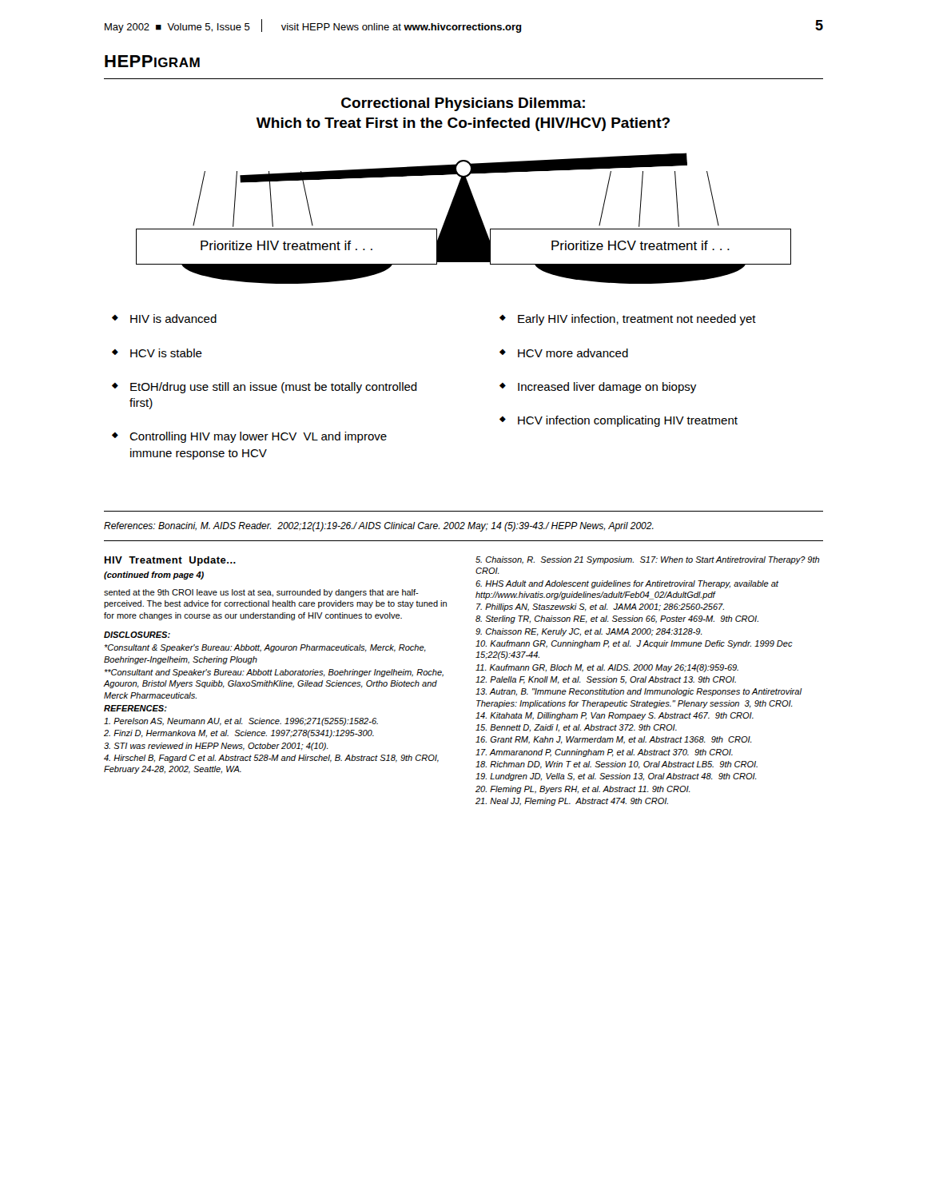May 2002 ■ Volume 5, Issue 5 visit HEPP News online at www.hivcorrections.org 5
HEPPIGRAM
Correctional Physicians Dilemma:
Which to Treat First in the Co-infected (HIV/HCV) Patient?
Prioritize HIV treatment if . . .
Prioritize HCV treatment if . . .
HIV is advanced
HCV is stable
EtOH/drug use still an issue (must be totally controlled first)
Controlling HIV may lower HCV VL and improve immune response to HCV
Early HIV infection, treatment not needed yet
HCV more advanced
Increased liver damage on biopsy
HCV infection complicating HIV treatment
References: Bonacini, M. AIDS Reader. 2002;12(1):19-26./ AIDS Clinical Care. 2002 May; 14 (5):39-43./ HEPP News, April 2002.
HIV Treatment Update...
(continued from page 4)
sented at the 9th CROI leave us lost at sea, surrounded by dangers that are half-perceived. The best advice for correctional health care providers may be to stay tuned in for more changes in course as our understanding of HIV continues to evolve.
DISCLOSURES:
*Consultant & Speaker's Bureau: Abbott, Agouron Pharmaceuticals, Merck, Roche, Boehringer-Ingelheim, Schering Plough
**Consultant and Speaker's Bureau: Abbott Laboratories, Boehringer Ingelheim, Roche, Agouron, Bristol Myers Squibb, GlaxoSmithKline, Gilead Sciences, Ortho Biotech and Merck Pharmaceuticals.
REFERENCES:
1. Perelson AS, Neumann AU, et al. Science. 1996;271(5255):1582-6.
2. Finzi D, Hermankova M, et al. Science. 1997;278(5341):1295-300.
3. STI was reviewed in HEPP News, October 2001; 4(10).
4. Hirschel B, Fagard C et al. Abstract 528-M and Hirschel, B. Abstract S18, 9th CROI, February 24-28, 2002, Seattle, WA.
5. Chaisson, R. Session 21 Symposium. S17: When to Start Antiretroviral Therapy? 9th CROI.
6. HHS Adult and Adolescent guidelines for Antiretroviral Therapy, available at http://www.hivatis.org/guidelines/adult/Feb04_02/AdultGdl.pdf
7. Phillips AN, Staszewski S, et al. JAMA 2001; 286:2560-2567.
8. Sterling TR, Chaisson RE, et al. Session 66, Poster 469-M. 9th CROI.
9. Chaisson RE, Keruly JC, et al. JAMA 2000; 284:3128-9.
10. Kaufmann GR, Cunningham P, et al. J Acquir Immune Defic Syndr. 1999 Dec 15;22(5):437-44.
11. Kaufmann GR, Bloch M, et al. AIDS. 2000 May 26;14(8):959-69.
12. Palella F, Knoll M, et al. Session 5, Oral Abstract 13. 9th CROI.
13. Autran, B. "Immune Reconstitution and Immunologic Responses to Antiretroviral Therapies: Implications for Therapeutic Strategies." Plenary session 3, 9th CROI.
14. Kitahata M, Dillingham P, Van Rompaey S. Abstract 467. 9th CROI.
15. Bennett D, Zaidi I, et al. Abstract 372. 9th CROI.
16. Grant RM, Kahn J, Warmerdam M, et al. Abstract 1368. 9th CROI.
17. Ammaranond P, Cunningham P, et al. Abstract 370. 9th CROI.
18. Richman DD, Wrin T et al. Session 10, Oral Abstract LB5. 9th CROI.
19. Lundgren JD, Vella S, et al. Session 13, Oral Abstract 48. 9th CROI.
20. Fleming PL, Byers RH, et al. Abstract 11. 9th CROI.
21. Neal JJ, Fleming PL. Abstract 474. 9th CROI.